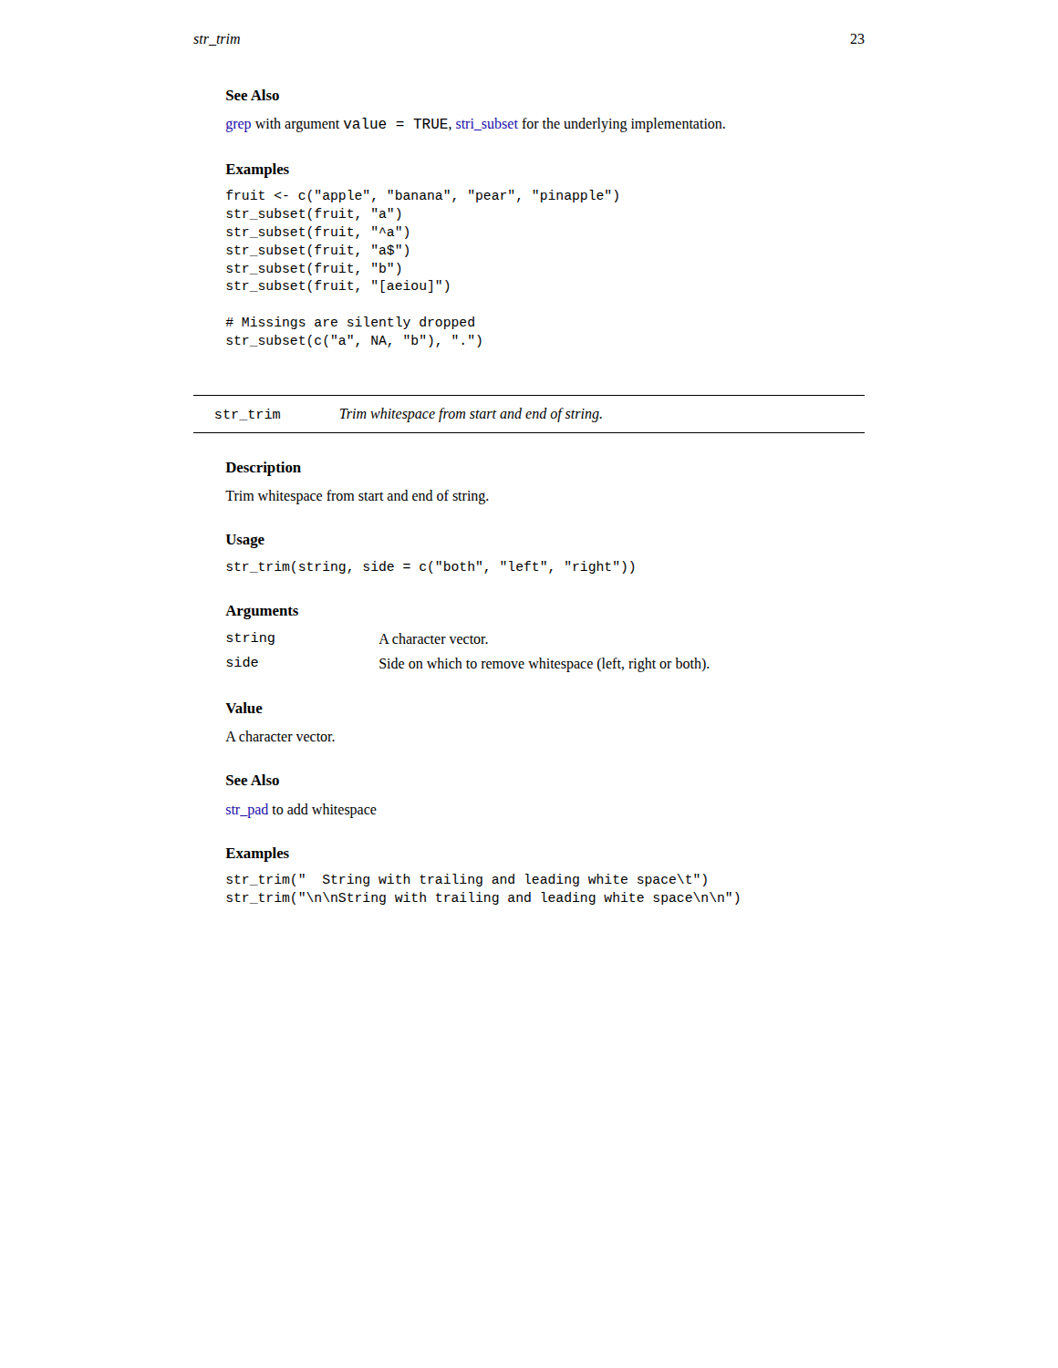str_trim 23
See Also
grep with argument value = TRUE, stri_subset for the underlying implementation.
Examples
fruit <- c("apple", "banana", "pear", "pinapple")
str_subset(fruit, "a")
str_subset(fruit, "^a")
str_subset(fruit, "a$")
str_subset(fruit, "b")
str_subset(fruit, "[aeiou]")

# Missings are silently dropped
str_subset(c("a", NA, "b"), ".")
str_trim Trim whitespace from start and end of string.
Description
Trim whitespace from start and end of string.
Usage
str_trim(string, side = c("both", "left", "right"))
Arguments
string
A character vector.
side
Side on which to remove whitespace (left, right or both).
Value
A character vector.
See Also
str_pad to add whitespace
Examples
str_trim("  String with trailing and leading white space\t")
str_trim("\n\nString with trailing and leading white space\n\n")